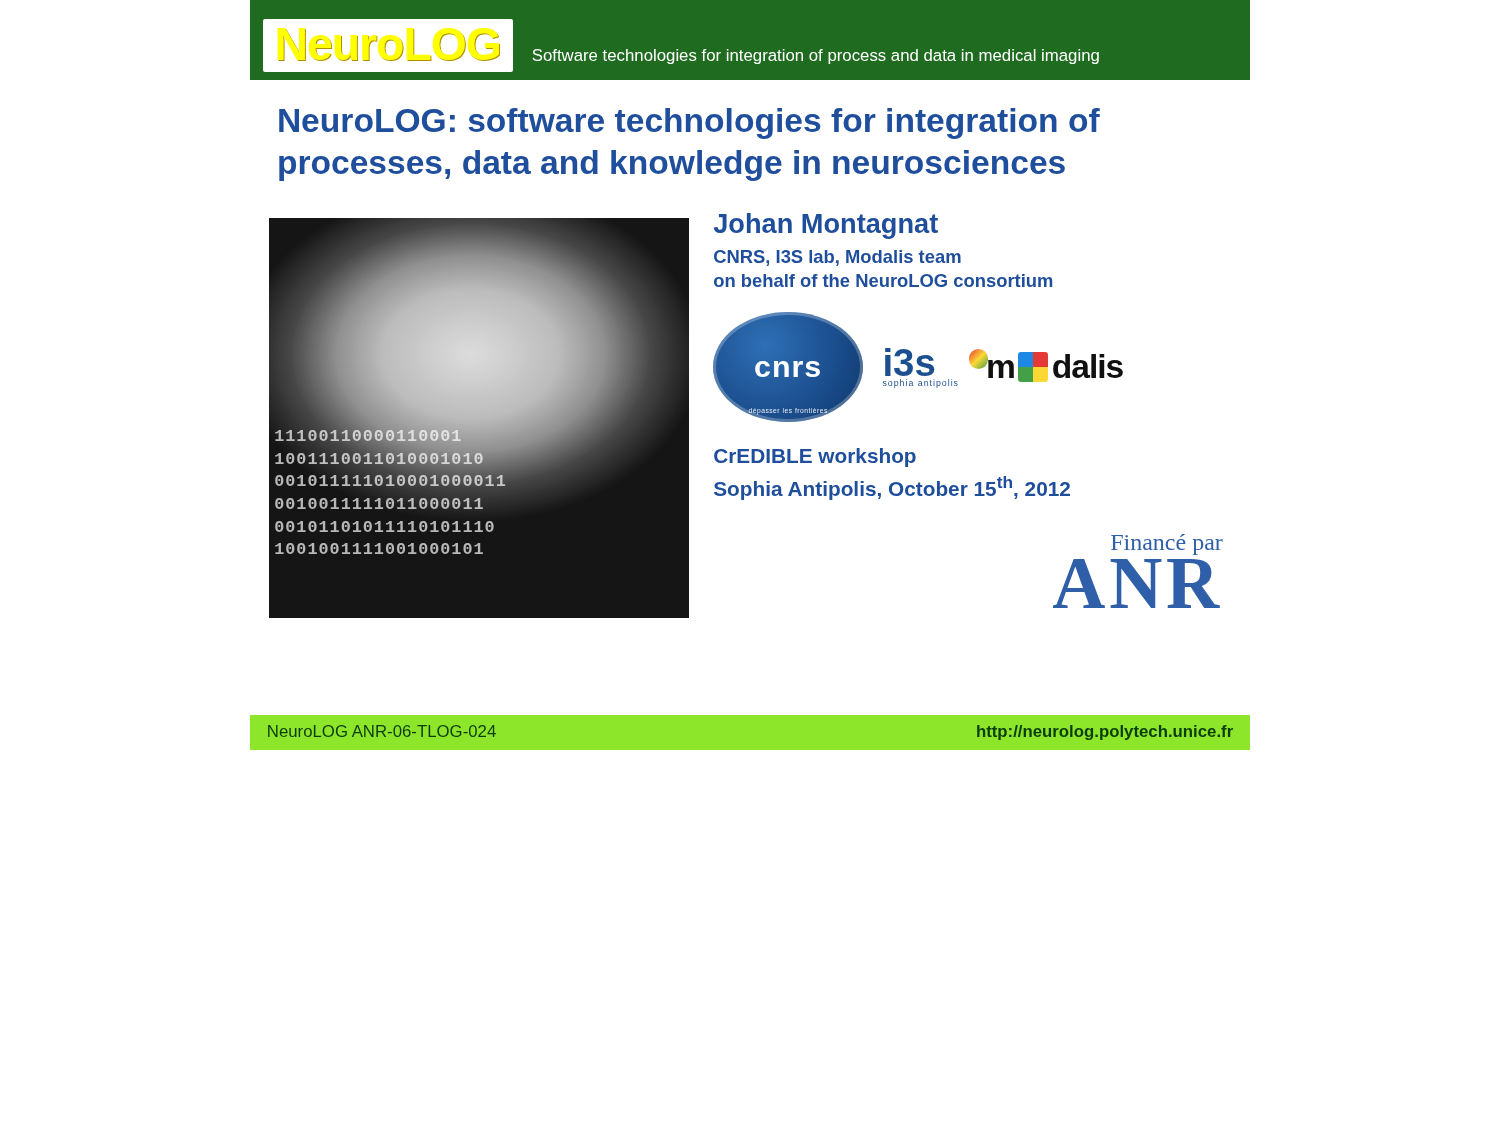Neuro LOG
Software technologies for integration of process and data in medical imaging
NeuroLOG: software technologies for integration of processes, data and knowledge in neurosciences
11100110000110001
1001110011010001010
001011111010001000011
0010011111011000011
00101101011110101110
1001001111001000101
Johan Montagnat
CNRS, I3S lab, Modalis team
on behalf of the NeuroLOG consortium
cnrsdépasser les frontières
i3ssophia antipolis
m dalis
CrEDIBLE workshop
Sophia Antipolis, October 15th, 2012
Financé par ANR
NeuroLOG ANR-06-TLOG-024 http://neurolog.polytech.unice.fr